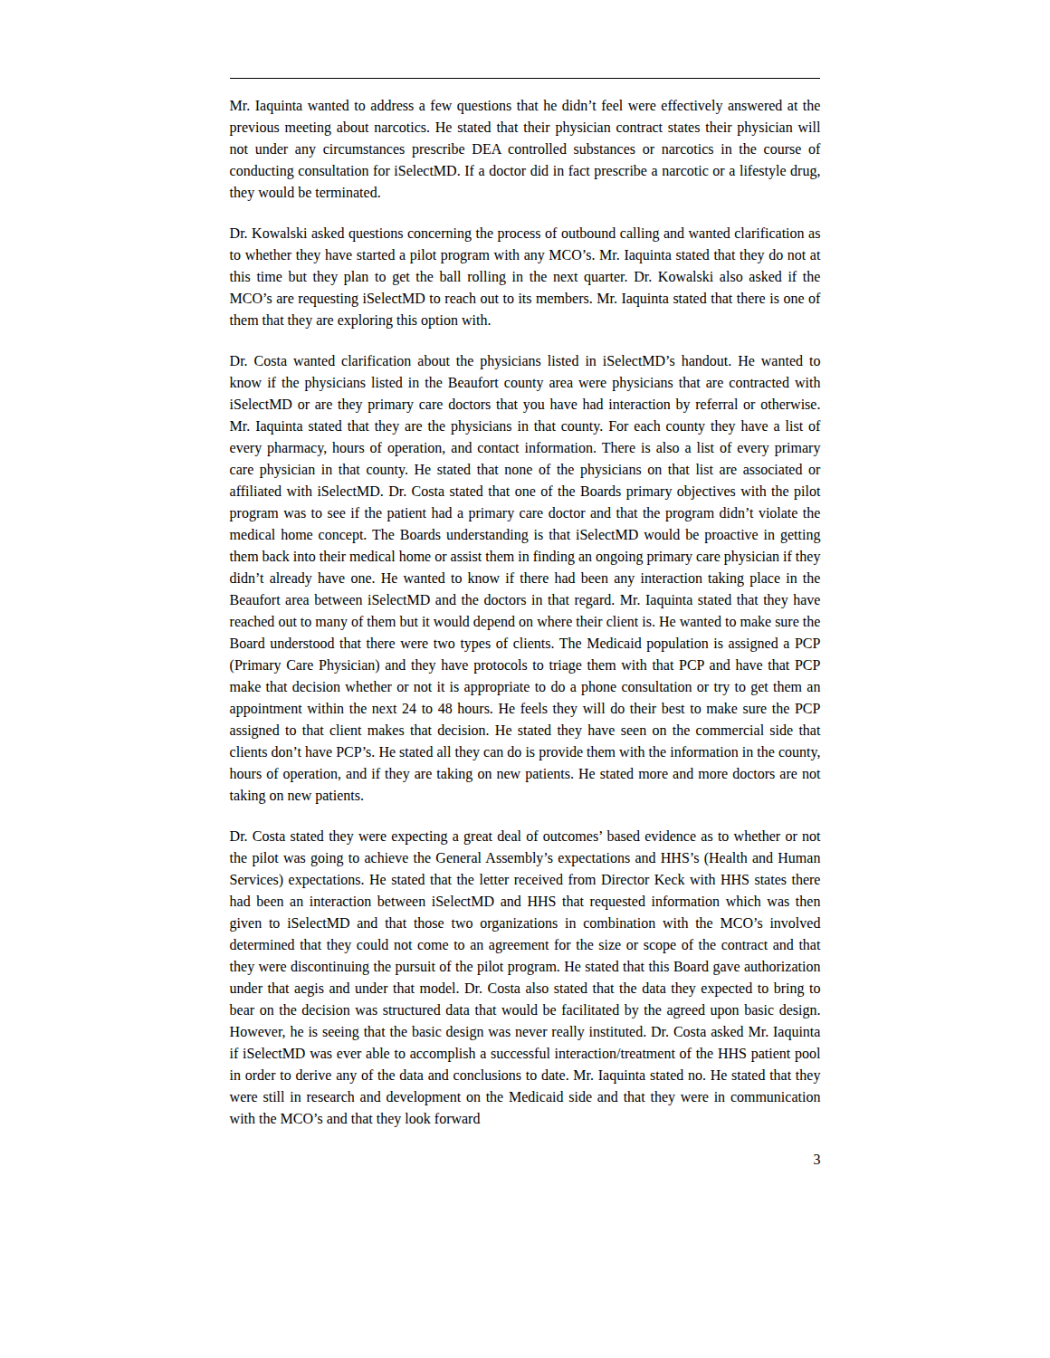Mr. Iaquinta wanted to address a few questions that he didn’t feel were effectively answered at the previous meeting about narcotics. He stated that their physician contract states their physician will not under any circumstances prescribe DEA controlled substances or narcotics in the course of conducting consultation for iSelectMD. If a doctor did in fact prescribe a narcotic or a lifestyle drug, they would be terminated.
Dr. Kowalski asked questions concerning the process of outbound calling and wanted clarification as to whether they have started a pilot program with any MCO’s. Mr. Iaquinta stated that they do not at this time but they plan to get the ball rolling in the next quarter. Dr. Kowalski also asked if the MCO’s are requesting iSelectMD to reach out to its members. Mr. Iaquinta stated that there is one of them that they are exploring this option with.
Dr. Costa wanted clarification about the physicians listed in iSelectMD’s handout. He wanted to know if the physicians listed in the Beaufort county area were physicians that are contracted with iSelectMD or are they primary care doctors that you have had interaction by referral or otherwise. Mr. Iaquinta stated that they are the physicians in that county. For each county they have a list of every pharmacy, hours of operation, and contact information. There is also a list of every primary care physician in that county. He stated that none of the physicians on that list are associated or affiliated with iSelectMD. Dr. Costa stated that one of the Boards primary objectives with the pilot program was to see if the patient had a primary care doctor and that the program didn’t violate the medical home concept. The Boards understanding is that iSelectMD would be proactive in getting them back into their medical home or assist them in finding an ongoing primary care physician if they didn’t already have one. He wanted to know if there had been any interaction taking place in the Beaufort area between iSelectMD and the doctors in that regard. Mr. Iaquinta stated that they have reached out to many of them but it would depend on where their client is. He wanted to make sure the Board understood that there were two types of clients. The Medicaid population is assigned a PCP (Primary Care Physician) and they have protocols to triage them with that PCP and have that PCP make that decision whether or not it is appropriate to do a phone consultation or try to get them an appointment within the next 24 to 48 hours. He feels they will do their best to make sure the PCP assigned to that client makes that decision. He stated they have seen on the commercial side that clients don’t have PCP’s. He stated all they can do is provide them with the information in the county, hours of operation, and if they are taking on new patients. He stated more and more doctors are not taking on new patients.
Dr. Costa stated they were expecting a great deal of outcomes’ based evidence as to whether or not the pilot was going to achieve the General Assembly’s expectations and HHS’s (Health and Human Services) expectations. He stated that the letter received from Director Keck with HHS states there had been an interaction between iSelectMD and HHS that requested information which was then given to iSelectMD and that those two organizations in combination with the MCO’s involved determined that they could not come to an agreement for the size or scope of the contract and that they were discontinuing the pursuit of the pilot program. He stated that this Board gave authorization under that aegis and under that model. Dr. Costa also stated that the data they expected to bring to bear on the decision was structured data that would be facilitated by the agreed upon basic design. However, he is seeing that the basic design was never really instituted. Dr. Costa asked Mr. Iaquinta if iSelectMD was ever able to accomplish a successful interaction/treatment of the HHS patient pool in order to derive any of the data and conclusions to date. Mr. Iaquinta stated no. He stated that they were still in research and development on the Medicaid side and that they were in communication with the MCO’s and that they look forward
3